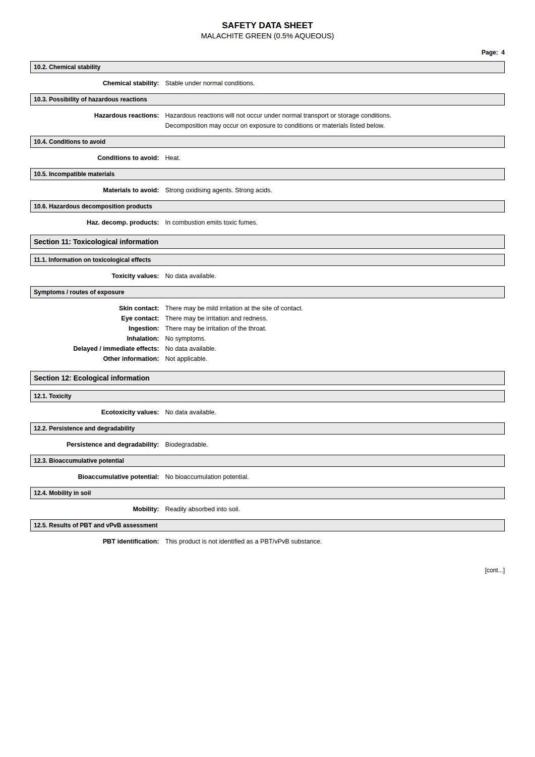SAFETY DATA SHEET
MALACHITE GREEN (0.5% AQUEOUS)
Page: 4
10.2. Chemical stability
| Chemical stability: | Stable under normal conditions. |
10.3. Possibility of hazardous reactions
| Hazardous reactions: | Hazardous reactions will not occur under normal transport or storage conditions. |
| | Decomposition may occur on exposure to conditions or materials listed below. |
10.4. Conditions to avoid
| Conditions to avoid: | Heat. |
10.5. Incompatible materials
| Materials to avoid: | Strong oxidising agents. Strong acids. |
10.6. Hazardous decomposition products
| Haz. decomp. products: | In combustion emits toxic fumes. |
Section 11: Toxicological information
11.1. Information on toxicological effects
| Toxicity values: | No data available. |
Symptoms / routes of exposure
| Skin contact: | There may be mild irritation at the site of contact. |
| Eye contact: | There may be irritation and redness. |
| Ingestion: | There may be irritation of the throat. |
| Inhalation: | No symptoms. |
| Delayed / immediate effects: | No data available. |
| Other information: | Not applicable. |
Section 12: Ecological information
12.1. Toxicity
| Ecotoxicity values: | No data available. |
12.2. Persistence and degradability
| Persistence and degradability: | Biodegradable. |
12.3. Bioaccumulative potential
| Bioaccumulative potential: | No bioaccumulation potential. |
12.4. Mobility in soil
| Mobility: | Readily absorbed into soil. |
12.5. Results of PBT and vPvB assessment
| PBT identification: | This product is not identified as a PBT/vPvB substance. |
[cont...]